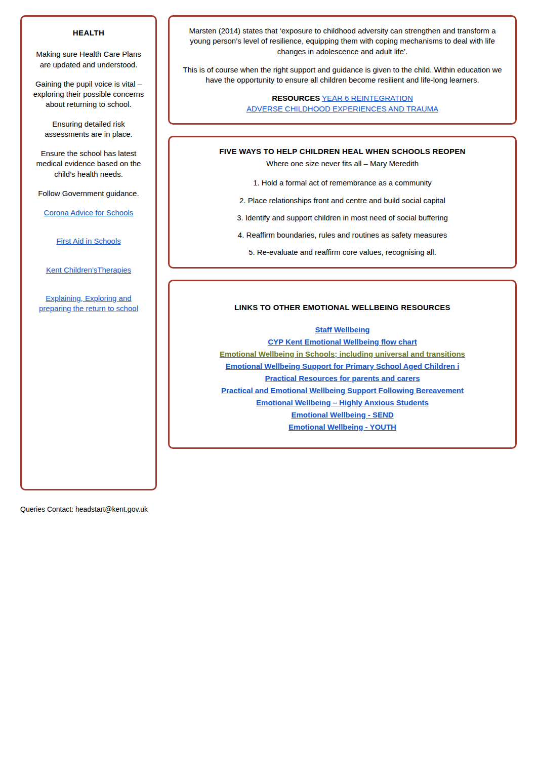HEALTH
Making sure Health Care Plans are updated and understood.
Gaining the pupil voice is vital – exploring their possible concerns about returning to school.
Ensuring detailed risk assessments are in place.
Ensure the school has latest medical evidence based on the child’s health needs.
Follow Government guidance.
Corona Advice for Schools
First Aid in Schools
Kent Children’sTherapies
Explaining, Exploring and preparing the return to school
Marsten (2014) states that ‘exposure to childhood adversity can strengthen and transform a young person’s level of resilience, equipping them with coping mechanisms to deal with life changes in adolescence and adult life’.
This is of course when the right support and guidance is given to the child. Within education we have the opportunity to ensure all children become resilient and life-long learners.
RESOURCES YEAR 6 REINTEGRATION
ADVERSE CHILDHOOD EXPERIENCES AND TRAUMA
FIVE WAYS TO HELP CHILDREN HEAL WHEN SCHOOLS REOPEN
Where one size never fits all – Mary Meredith
Hold a formal act of remembrance as a community
Place relationships front and centre and build social capital
Identify and support children in most need of social buffering
Reaffirm boundaries, rules and routines as safety measures
Re-evaluate and reaffirm core values, recognising all.
LINKS TO OTHER EMOTIONAL WELLBEING RESOURCES
Staff Wellbeing
CYP Kent Emotional Wellbeing flow chart
Emotional Wellbeing in Schools; including universal and transitions
Emotional Wellbeing Support for Primary School Aged Children i
Practical Resources for parents and carers
Practical and Emotional Wellbeing Support Following Bereavement
Emotional Wellbeing – Highly Anxious Students
Emotional Wellbeing - SEND
Emotional Wellbeing - YOUTH
Queries Contact: headstart@kent.gov.uk